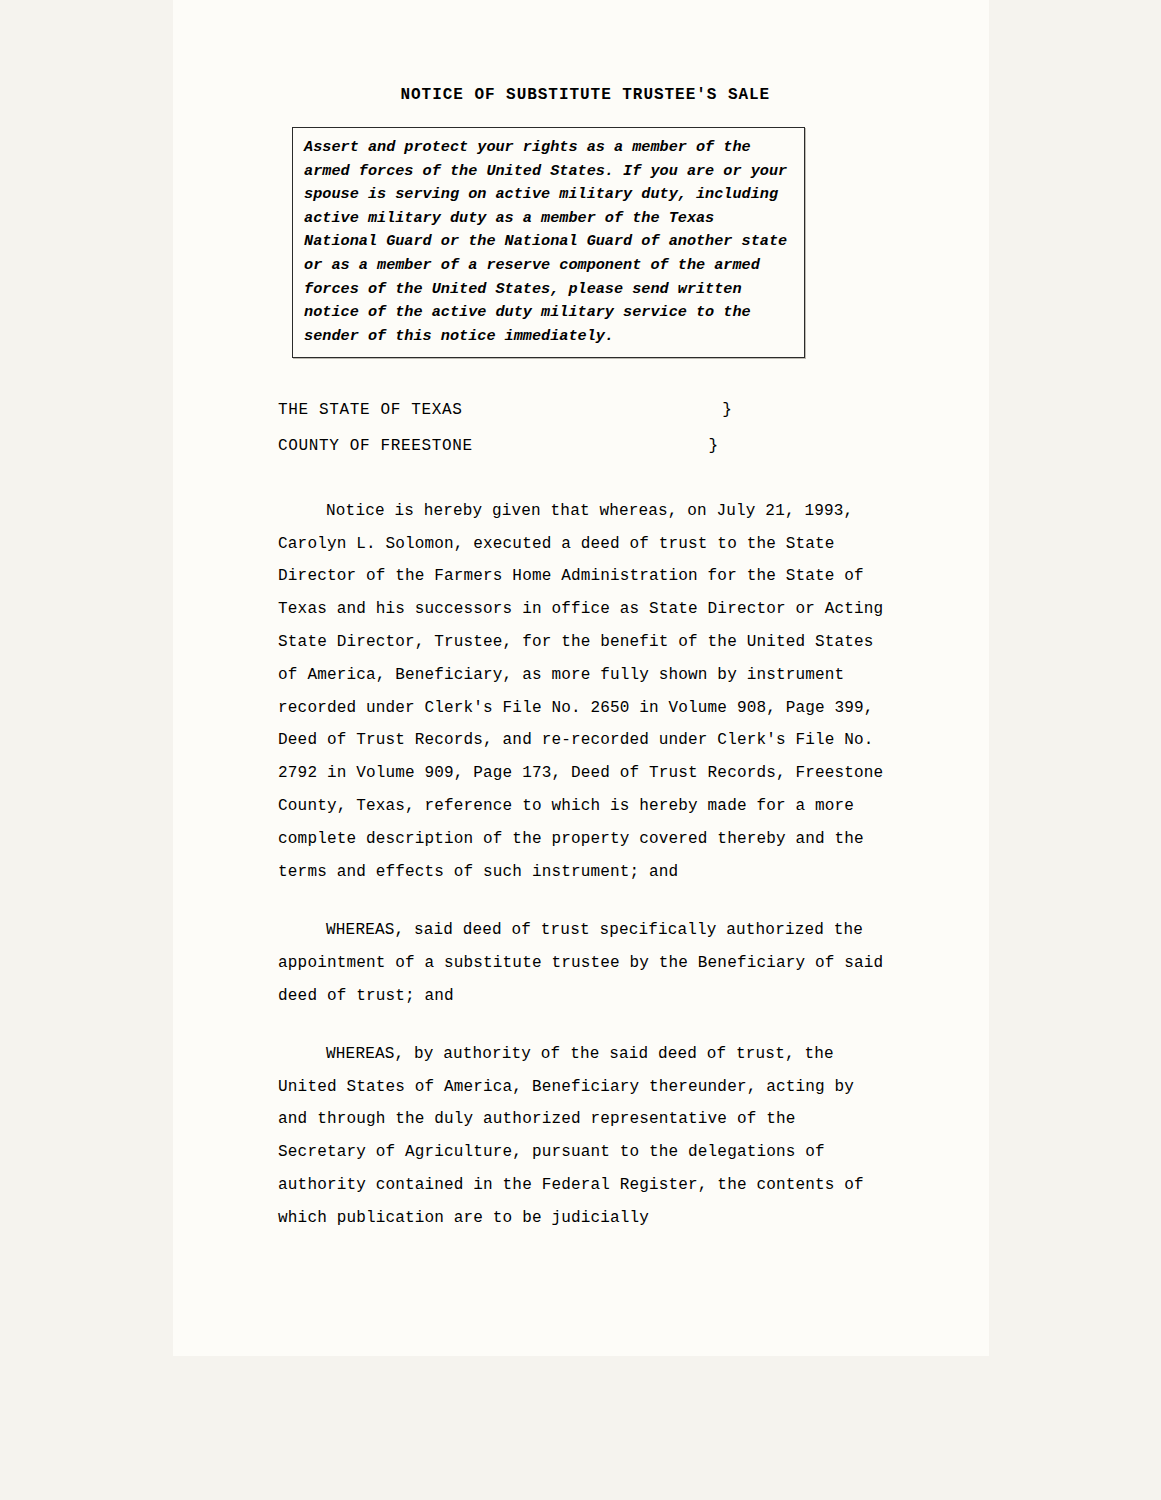Notice of Substitute Trustee's Sale
Assert and protect your rights as a member of the armed forces of the United States. If you are or your spouse is serving on active military duty, including active military duty as a member of the Texas National Guard or the National Guard of another state or as a member of a reserve component of the armed forces of the United States, please send written notice of the active duty military service to the sender of this notice immediately.
THE STATE OF TEXAS }
COUNTY OF FREESTONE }
Notice is hereby given that whereas, on July 21, 1993, Carolyn L. Solomon, executed a deed of trust to the State Director of the Farmers Home Administration for the State of Texas and his successors in office as State Director or Acting State Director, Trustee, for the benefit of the United States of America, Beneficiary, as more fully shown by instrument recorded under Clerk's File No. 2650 in Volume 908, Page 399, Deed of Trust Records, and re-recorded under Clerk's File No. 2792 in Volume 909, Page 173, Deed of Trust Records, Freestone County, Texas, reference to which is hereby made for a more complete description of the property covered thereby and the terms and effects of such instrument; and
WHEREAS, said deed of trust specifically authorized the appointment of a substitute trustee by the Beneficiary of said deed of trust; and
WHEREAS, by authority of the said deed of trust, the United States of America, Beneficiary thereunder, acting by and through the duly authorized representative of the Secretary of Agriculture, pursuant to the delegations of authority contained in the Federal Register, the contents of which publication are to be judicially